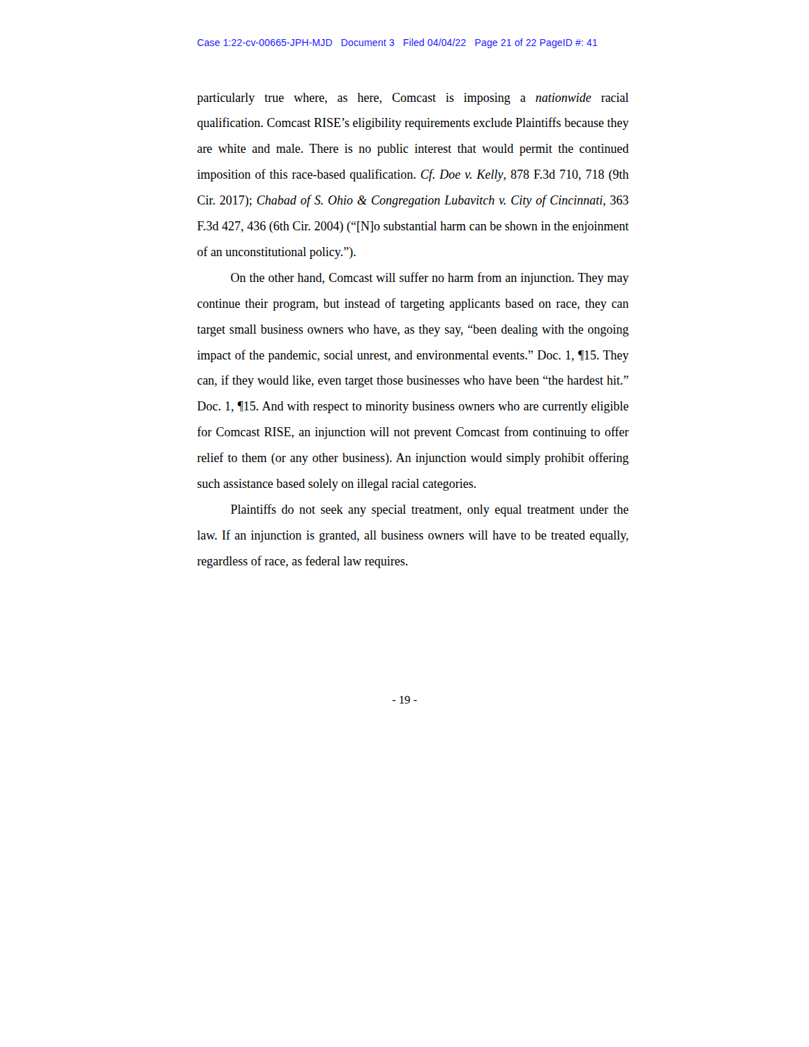Case 1:22-cv-00665-JPH-MJD Document 3 Filed 04/04/22 Page 21 of 22 PageID #: 41
particularly true where, as here, Comcast is imposing a nationwide racial qualification. Comcast RISE’s eligibility requirements exclude Plaintiffs because they are white and male. There is no public interest that would permit the continued imposition of this race-based qualification. Cf. Doe v. Kelly, 878 F.3d 710, 718 (9th Cir. 2017); Chabad of S. Ohio & Congregation Lubavitch v. City of Cincinnati, 363 F.3d 427, 436 (6th Cir. 2004) (“[N]o substantial harm can be shown in the enjoinment of an unconstitutional policy.”).
On the other hand, Comcast will suffer no harm from an injunction. They may continue their program, but instead of targeting applicants based on race, they can target small business owners who have, as they say, “been dealing with the ongoing impact of the pandemic, social unrest, and environmental events.” Doc. 1, ¶15. They can, if they would like, even target those businesses who have been “the hardest hit.” Doc. 1, ¶15. And with respect to minority business owners who are currently eligible for Comcast RISE, an injunction will not prevent Comcast from continuing to offer relief to them (or any other business). An injunction would simply prohibit offering such assistance based solely on illegal racial categories.
Plaintiffs do not seek any special treatment, only equal treatment under the law. If an injunction is granted, all business owners will have to be treated equally, regardless of race, as federal law requires.
- 19 -